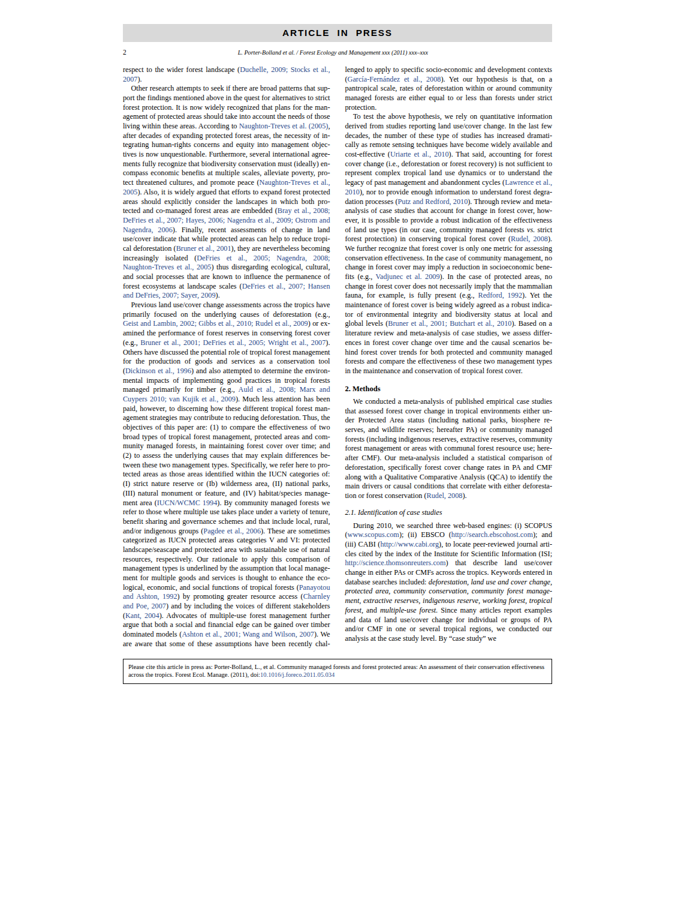ARTICLE IN PRESS
2 L. Porter-Bolland et al. / Forest Ecology and Management xxx (2011) xxx–xxx
respect to the wider forest landscape (Duchelle, 2009; Stocks et al., 2007).
Other research attempts to seek if there are broad patterns that support the findings mentioned above in the quest for alternatives to strict forest protection. It is now widely recognized that plans for the management of protected areas should take into account the needs of those living within these areas. According to Naughton-Treves et al. (2005), after decades of expanding protected forest areas, the necessity of integrating human-rights concerns and equity into management objectives is now unquestionable. Furthermore, several international agreements fully recognize that biodiversity conservation must (ideally) encompass economic benefits at multiple scales, alleviate poverty, protect threatened cultures, and promote peace (Naughton-Treves et al., 2005). Also, it is widely argued that efforts to expand forest protected areas should explicitly consider the landscapes in which both protected and co-managed forest areas are embedded (Bray et al., 2008; DeFries et al., 2007; Hayes, 2006; Nagendra et al., 2009; Ostrom and Nagendra, 2006). Finally, recent assessments of change in land use/cover indicate that while protected areas can help to reduce tropical deforestation (Bruner et al., 2001), they are nevertheless becoming increasingly isolated (DeFries et al., 2005; Nagendra, 2008; Naughton-Treves et al., 2005) thus disregarding ecological, cultural, and social processes that are known to influence the permanence of forest ecosystems at landscape scales (DeFries et al., 2007; Hansen and DeFries, 2007; Sayer, 2009).
Previous land use/cover change assessments across the tropics have primarily focused on the underlying causes of deforestation (e.g., Geist and Lambin, 2002; Gibbs et al., 2010; Rudel et al., 2009) or examined the performance of forest reserves in conserving forest cover (e.g., Bruner et al., 2001; DeFries et al., 2005; Wright et al., 2007). Others have discussed the potential role of tropical forest management for the production of goods and services as a conservation tool (Dickinson et al., 1996) and also attempted to determine the environmental impacts of implementing good practices in tropical forests managed primarily for timber (e.g., Auld et al., 2008; Marx and Cuypers 2010; van Kujik et al., 2009). Much less attention has been paid, however, to discerning how these different tropical forest management strategies may contribute to reducing deforestation. Thus, the objectives of this paper are: (1) to compare the effectiveness of two broad types of tropical forest management, protected areas and community managed forests, in maintaining forest cover over time; and (2) to assess the underlying causes that may explain differences between these two management types. Specifically, we refer here to protected areas as those areas identified within the IUCN categories of: (I) strict nature reserve or (Ib) wilderness area, (II) national parks, (III) natural monument or feature, and (IV) habitat/species management area (IUCN/WCMC 1994). By community managed forests we refer to those where multiple use takes place under a variety of tenure, benefit sharing and governance schemes and that include local, rural, and/or indigenous groups (Pagdee et al., 2006). These are sometimes categorized as IUCN protected areas categories V and VI: protected landscape/seascape and protected area with sustainable use of natural resources, respectively. Our rationale to apply this comparison of management types is underlined by the assumption that local management for multiple goods and services is thought to enhance the ecological, economic, and social functions of tropical forests (Panayotou and Ashton, 1992) by promoting greater resource access (Charnley and Poe, 2007) and by including the voices of different stakeholders (Kant, 2004). Advocates of multiple-use forest management further argue that both a social and financial edge can be gained over timber dominated models (Ashton et al., 2001; Wang and Wilson, 2007). We are aware that some of these assumptions have been recently challenged to apply to specific socio-economic and development contexts (García-Fernández et al., 2008). Yet our hypothesis is that, on a pantropical scale, rates of deforestation within or around community managed forests are either equal to or less than forests under strict protection.
To test the above hypothesis, we rely on quantitative information derived from studies reporting land use/cover change. In the last few decades, the number of these type of studies has increased dramatically as remote sensing techniques have become widely available and cost-effective (Uriarte et al., 2010). That said, accounting for forest cover change (i.e., deforestation or forest recovery) is not sufficient to represent complex tropical land use dynamics or to understand the legacy of past management and abandonment cycles (Lawrence et al., 2010), nor to provide enough information to understand forest degradation processes (Putz and Redford, 2010). Through review and meta-analysis of case studies that account for change in forest cover, however, it is possible to provide a robust indication of the effectiveness of land use types (in our case, community managed forests vs. strict forest protection) in conserving tropical forest cover (Rudel, 2008). We further recognize that forest cover is only one metric for assessing conservation effectiveness. In the case of community management, no change in forest cover may imply a reduction in socioeconomic benefits (e.g., Vadjunec et al. 2009). In the case of protected areas, no change in forest cover does not necessarily imply that the mammalian fauna, for example, is fully present (e.g., Redford, 1992). Yet the maintenance of forest cover is being widely agreed as a robust indicator of environmental integrity and biodiversity status at local and global levels (Bruner et al., 2001; Butchart et al., 2010). Based on a literature review and meta-analysis of case studies, we assess differences in forest cover change over time and the causal scenarios behind forest cover trends for both protected and community managed forests and compare the effectiveness of these two management types in the maintenance and conservation of tropical forest cover.
2. Methods
We conducted a meta-analysis of published empirical case studies that assessed forest cover change in tropical environments either under Protected Area status (including national parks, biosphere reserves, and wildlife reserves; hereafter PA) or community managed forests (including indigenous reserves, extractive reserves, community forest management or areas with communal forest resource use; hereafter CMF). Our meta-analysis included a statistical comparison of deforestation, specifically forest cover change rates in PA and CMF along with a Qualitative Comparative Analysis (QCA) to identify the main drivers or causal conditions that correlate with either deforestation or forest conservation (Rudel, 2008).
2.1. Identification of case studies
During 2010, we searched three web-based engines: (i) SCOPUS (www.scopus.com); (ii) EBSCO (http://search.ebscohost.com); and (iii) CABI (http://www.cabi.org), to locate peer-reviewed journal articles cited by the index of the Institute for Scientific Information (ISI; http://science.thomsonreuters.com) that describe land use/cover change in either PAs or CMFs across the tropics. Keywords entered in database searches included: deforestation, land use and cover change, protected area, community conservation, community forest management, extractive reserves, indigenous reserve, working forest, tropical forest, and multiple-use forest. Since many articles report examples and data of land use/cover change for individual or groups of PA and/or CMF in one or several tropical regions, we conducted our analysis at the case study level. By “case study” we
Please cite this article in press as: Porter-Bolland, L., et al. Community managed forests and forest protected areas: An assessment of their conservation effectiveness across the tropics. Forest Ecol. Manage. (2011), doi:10.1016/j.foreco.2011.05.034